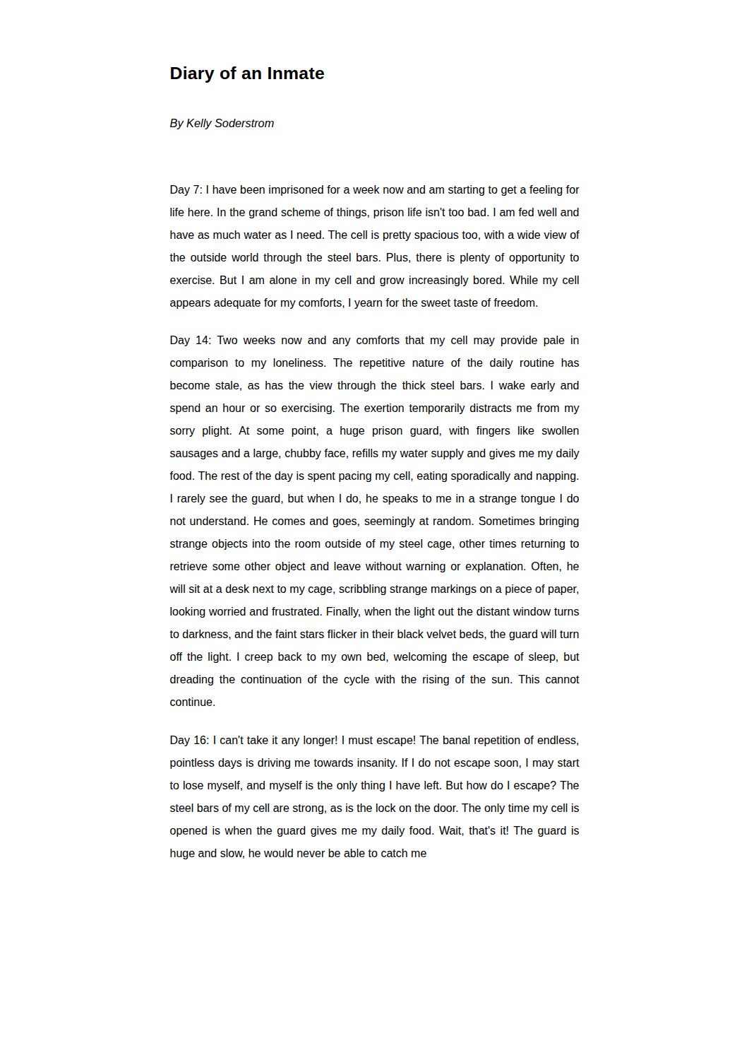Diary of an Inmate
By Kelly Soderstrom
Day 7: I have been imprisoned for a week now and am starting to get a feeling for life here. In the grand scheme of things, prison life isn't too bad. I am fed well and have as much water as I need. The cell is pretty spacious too, with a wide view of the outside world through the steel bars. Plus, there is plenty of opportunity to exercise. But I am alone in my cell and grow increasingly bored. While my cell appears adequate for my comforts, I yearn for the sweet taste of freedom.
Day 14: Two weeks now and any comforts that my cell may provide pale in comparison to my loneliness. The repetitive nature of the daily routine has become stale, as has the view through the thick steel bars. I wake early and spend an hour or so exercising. The exertion temporarily distracts me from my sorry plight. At some point, a huge prison guard, with fingers like swollen sausages and a large, chubby face, refills my water supply and gives me my daily food. The rest of the day is spent pacing my cell, eating sporadically and napping. I rarely see the guard, but when I do, he speaks to me in a strange tongue I do not understand. He comes and goes, seemingly at random. Sometimes bringing strange objects into the room outside of my steel cage, other times returning to retrieve some other object and leave without warning or explanation. Often, he will sit at a desk next to my cage, scribbling strange markings on a piece of paper, looking worried and frustrated. Finally, when the light out the distant window turns to darkness, and the faint stars flicker in their black velvet beds, the guard will turn off the light. I creep back to my own bed, welcoming the escape of sleep, but dreading the continuation of the cycle with the rising of the sun. This cannot continue.
Day 16: I can't take it any longer! I must escape! The banal repetition of endless, pointless days is driving me towards insanity. If I do not escape soon, I may start to lose myself, and myself is the only thing I have left. But how do I escape? The steel bars of my cell are strong, as is the lock on the door. The only time my cell is opened is when the guard gives me my daily food. Wait, that's it! The guard is huge and slow, he would never be able to catch me